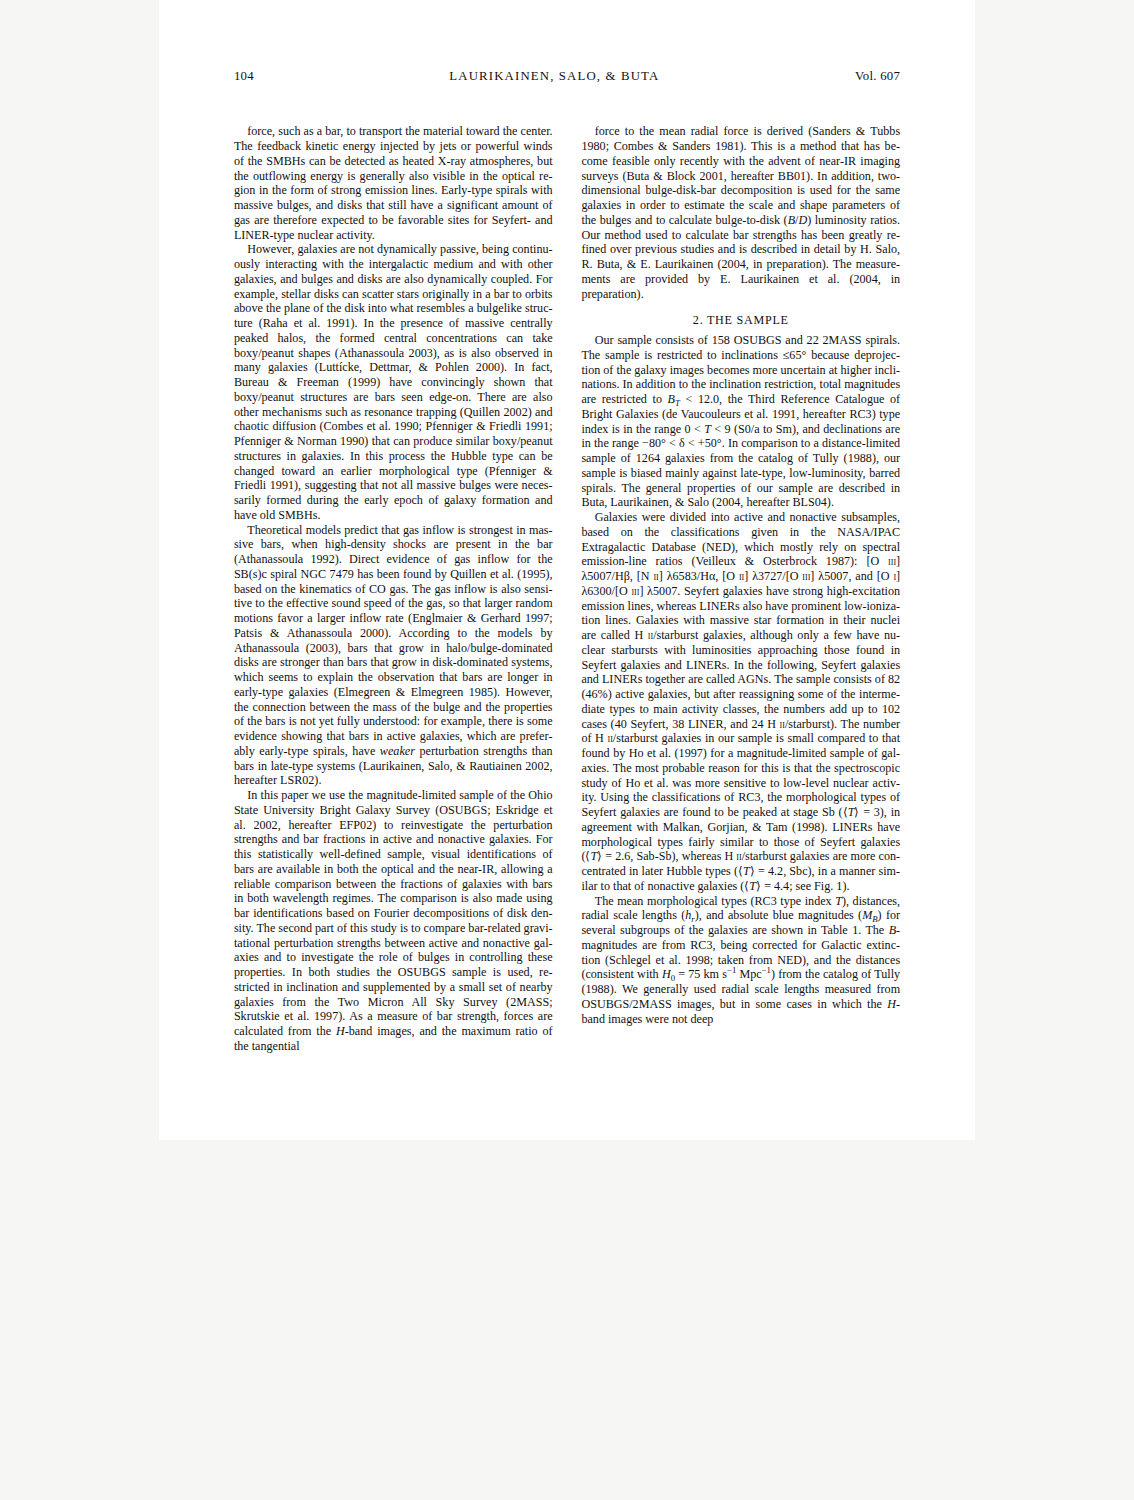104 Laurikainen, Salo, & Buta Vol. 607
force, such as a bar, to transport the material toward the center. The feedback kinetic energy injected by jets or powerful winds of the SMBHs can be detected as heated X-ray atmospheres, but the outflowing energy is generally also visible in the optical region in the form of strong emission lines. Early-type spirals with massive bulges, and disks that still have a significant amount of gas are therefore expected to be favorable sites for Seyfert- and LINER-type nuclear activity.
However, galaxies are not dynamically passive, being continuously interacting with the intergalactic medium and with other galaxies, and bulges and disks are also dynamically coupled. For example, stellar disks can scatter stars originally in a bar to orbits above the plane of the disk into what resembles a bulgelike structure (Raha et al. 1991). In the presence of massive centrally peaked halos, the formed central concentrations can take boxy/peanut shapes (Athanassoula 2003), as is also observed in many galaxies (Luttícke, Dettmar, & Pohlen 2000). In fact, Bureau & Freeman (1999) have convincingly shown that boxy/peanut structures are bars seen edge-on. There are also other mechanisms such as resonance trapping (Quillen 2002) and chaotic diffusion (Combes et al. 1990; Pfenniger & Friedli 1991; Pfenniger & Norman 1990) that can produce similar boxy/peanut structures in galaxies. In this process the Hubble type can be changed toward an earlier morphological type (Pfenniger & Friedli 1991), suggesting that not all massive bulges were necessarily formed during the early epoch of galaxy formation and have old SMBHs.
Theoretical models predict that gas inflow is strongest in massive bars, when high-density shocks are present in the bar (Athanassoula 1992). Direct evidence of gas inflow for the SB(s)c spiral NGC 7479 has been found by Quillen et al. (1995), based on the kinematics of CO gas. The gas inflow is also sensitive to the effective sound speed of the gas, so that larger random motions favor a larger inflow rate (Englmaier & Gerhard 1997; Patsis & Athanassoula 2000). According to the models by Athanassoula (2003), bars that grow in halo/bulge-dominated disks are stronger than bars that grow in disk-dominated systems, which seems to explain the observation that bars are longer in early-type galaxies (Elmegreen & Elmegreen 1985). However, the connection between the mass of the bulge and the properties of the bars is not yet fully understood: for example, there is some evidence showing that bars in active galaxies, which are preferably early-type spirals, have weaker perturbation strengths than bars in late-type systems (Laurikainen, Salo, & Rautiainen 2002, hereafter LSR02).
In this paper we use the magnitude-limited sample of the Ohio State University Bright Galaxy Survey (OSUBGS; Eskridge et al. 2002, hereafter EFP02) to reinvestigate the perturbation strengths and bar fractions in active and nonactive galaxies. For this statistically well-defined sample, visual identifications of bars are available in both the optical and the near-IR, allowing a reliable comparison between the fractions of galaxies with bars in both wavelength regimes. The comparison is also made using bar identifications based on Fourier decompositions of disk density. The second part of this study is to compare bar-related gravitational perturbation strengths between active and nonactive galaxies and to investigate the role of bulges in controlling these properties. In both studies the OSUBGS sample is used, restricted in inclination and supplemented by a small set of nearby galaxies from the Two Micron All Sky Survey (2MASS; Skrutskie et al. 1997). As a measure of bar strength, forces are calculated from the H-band images, and the maximum ratio of the tangential
force to the mean radial force is derived (Sanders & Tubbs 1980; Combes & Sanders 1981). This is a method that has become feasible only recently with the advent of near-IR imaging surveys (Buta & Block 2001, hereafter BB01). In addition, two-dimensional bulge-disk-bar decomposition is used for the same galaxies in order to estimate the scale and shape parameters of the bulges and to calculate bulge-to-disk (B/D) luminosity ratios. Our method used to calculate bar strengths has been greatly refined over previous studies and is described in detail by H. Salo, R. Buta, & E. Laurikainen (2004, in preparation). The measurements are provided by E. Laurikainen et al. (2004, in preparation).
2. The Sample
Our sample consists of 158 OSUBGS and 22 2MASS spirals. The sample is restricted to inclinations ≤65° because deprojection of the galaxy images becomes more uncertain at higher inclinations. In addition to the inclination restriction, total magnitudes are restricted to BT < 12.0, the Third Reference Catalogue of Bright Galaxies (de Vaucouleurs et al. 1991, hereafter RC3) type index is in the range 0 < T < 9 (S0/a to Sm), and declinations are in the range −80° < δ < +50°. In comparison to a distance-limited sample of 1264 galaxies from the catalog of Tully (1988), our sample is biased mainly against late-type, low-luminosity, barred spirals. The general properties of our sample are described in Buta, Laurikainen, & Salo (2004, hereafter BLS04).
Galaxies were divided into active and nonactive subsamples, based on the classifications given in the NASA/IPAC Extragalactic Database (NED), which mostly rely on spectral emission-line ratios (Veilleux & Osterbrock 1987): [O iii] λ5007/Hβ, [N ii] λ6583/Hα, [O ii] λ3727/[O iii] λ5007, and [O i] λ6300/[O iii] λ5007. Seyfert galaxies have strong high-excitation emission lines, whereas LINERs also have prominent low-ionization lines. Galaxies with massive star formation in their nuclei are called H ii/starburst galaxies, although only a few have nuclear starbursts with luminosities approaching those found in Seyfert galaxies and LINERs. In the following, Seyfert galaxies and LINERs together are called AGNs. The sample consists of 82 (46%) active galaxies, but after reassigning some of the intermediate types to main activity classes, the numbers add up to 102 cases (40 Seyfert, 38 LINER, and 24 H ii/starburst). The number of H ii/starburst galaxies in our sample is small compared to that found by Ho et al. (1997) for a magnitude-limited sample of galaxies. The most probable reason for this is that the spectroscopic study of Ho et al. was more sensitive to low-level nuclear activity. Using the classifications of RC3, the morphological types of Seyfert galaxies are found to be peaked at stage Sb (⟨T⟩ = 3), in agreement with Malkan, Gorjian, & Tam (1998). LINERs have morphological types fairly similar to those of Seyfert galaxies (⟨T⟩ = 2.6, Sab-Sb), whereas H ii/starburst galaxies are more concentrated in later Hubble types (⟨T⟩ = 4.2, Sbc), in a manner similar to that of nonactive galaxies (⟨T⟩ = 4.4; see Fig. 1).
The mean morphological types (RC3 type index T), distances, radial scale lengths (hr), and absolute blue magnitudes (MB) for several subgroups of the galaxies are shown in Table 1. The B-magnitudes are from RC3, being corrected for Galactic extinction (Schlegel et al. 1998; taken from NED), and the distances (consistent with H0 = 75 km s−1 Mpc−1) from the catalog of Tully (1988). We generally used radial scale lengths measured from OSUBGS/2MASS images, but in some cases in which the H-band images were not deep